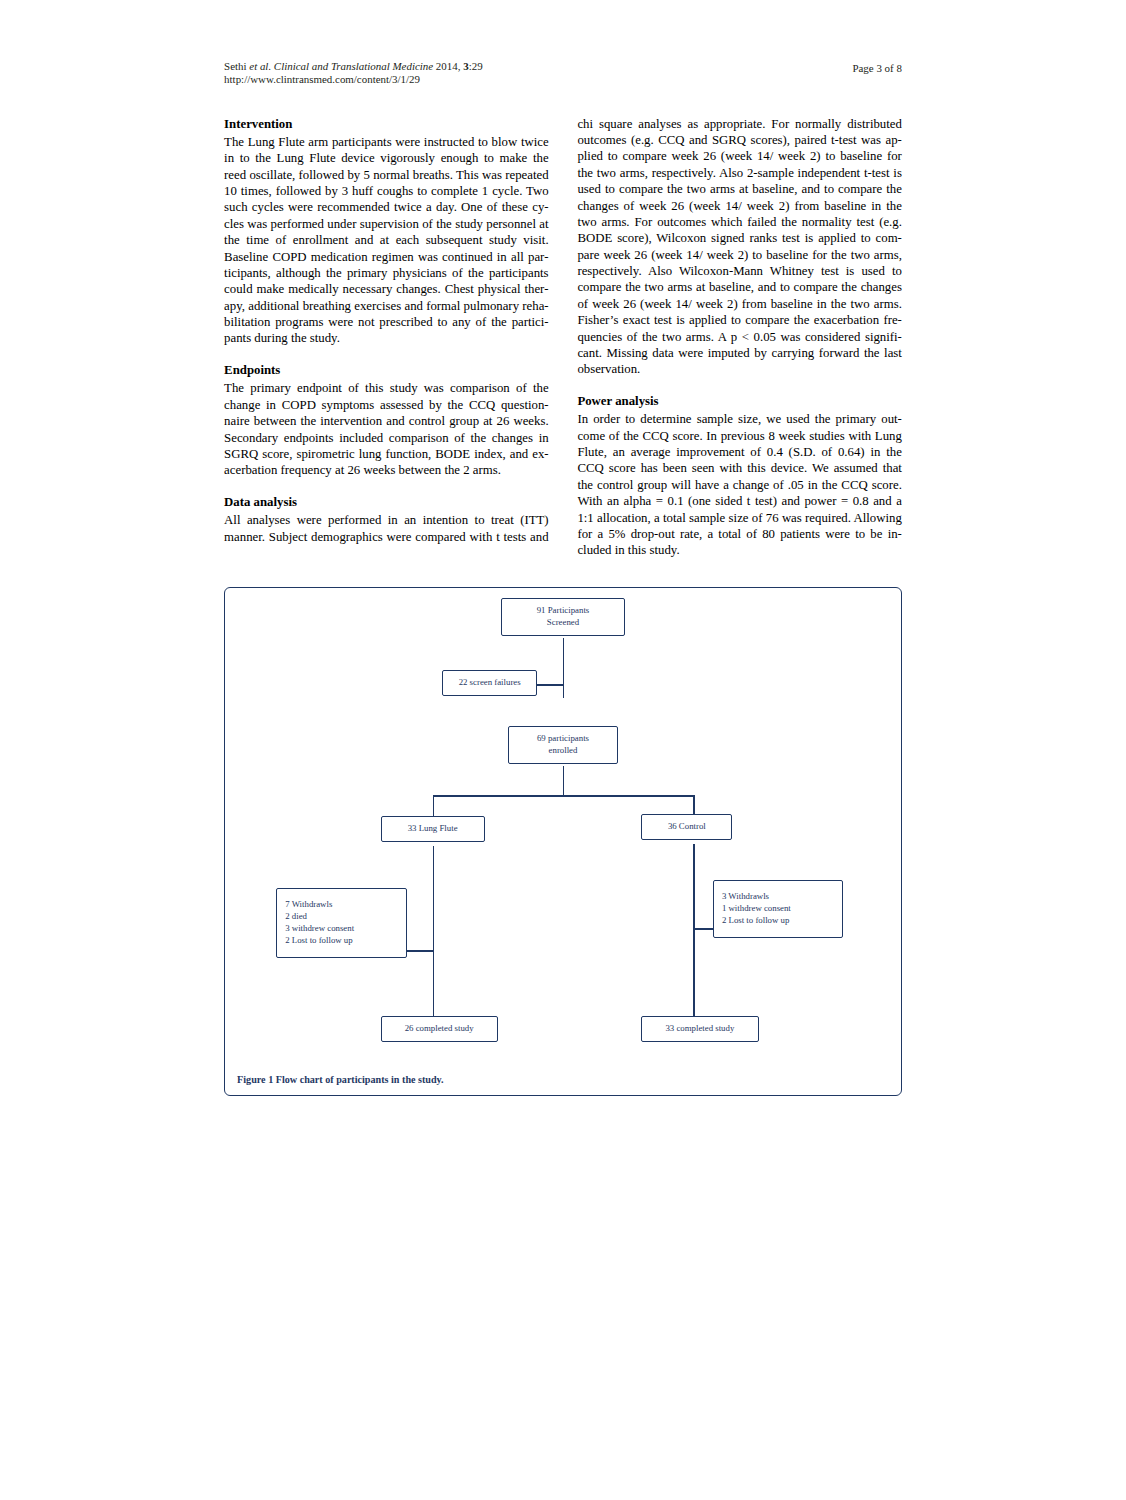Sethi et al. Clinical and Translational Medicine 2014, 3:29 http://www.clintransmed.com/content/3/1/29
Page 3 of 8
Intervention
The Lung Flute arm participants were instructed to blow twice in to the Lung Flute device vigorously enough to make the reed oscillate, followed by 5 normal breaths. This was repeated 10 times, followed by 3 huff coughs to complete 1 cycle. Two such cycles were recommended twice a day. One of these cycles was performed under supervision of the study personnel at the time of enrollment and at each subsequent study visit. Baseline COPD medication regimen was continued in all participants, although the primary physicians of the participants could make medically necessary changes. Chest physical therapy, additional breathing exercises and formal pulmonary rehabilitation programs were not prescribed to any of the participants during the study.
Endpoints
The primary endpoint of this study was comparison of the change in COPD symptoms assessed by the CCQ questionnaire between the intervention and control group at 26 weeks. Secondary endpoints included comparison of the changes in SGRQ score, spirometric lung function, BODE index, and exacerbation frequency at 26 weeks between the 2 arms.
Data analysis
All analyses were performed in an intention to treat (ITT) manner. Subject demographics were compared with t tests and chi square analyses as appropriate. For normally distributed outcomes (e.g. CCQ and SGRQ scores), paired t-test was applied to compare week 26 (week 14/ week 2) to baseline for the two arms, respectively. Also 2-sample independent t-test is used to compare the two arms at baseline, and to compare the changes of week 26 (week 14/ week 2) from baseline in the two arms. For outcomes which failed the normality test (e.g. BODE score), Wilcoxon signed ranks test is applied to compare week 26 (week 14/ week 2) to baseline for the two arms, respectively. Also Wilcoxon-Mann Whitney test is used to compare the two arms at baseline, and to compare the changes of week 26 (week 14/ week 2) from baseline in the two arms. Fisher’s exact test is applied to compare the exacerbation frequencies of the two arms. A p < 0.05 was considered significant. Missing data were imputed by carrying forward the last observation.
Power analysis
In order to determine sample size, we used the primary outcome of the CCQ score. In previous 8 week studies with Lung Flute, an average improvement of 0.4 (S.D. of 0.64) in the CCQ score has been seen with this device. We assumed that the control group will have a change of .05 in the CCQ score. With an alpha = 0.1 (one sided t test) and power = 0.8 and a 1:1 allocation, a total sample size of 76 was required. Allowing for a 5% drop-out rate, a total of 80 patients were to be included in this study.
91 Participants
Screened
22 screen failures
69 participants
enrolled
33 Lung Flute
36 Control
7 Withdrawls
2 died
3 withdrew consent
2 Lost to follow up
3 Withdrawls
1 withdrew consent
2 Lost to follow up
26 completed study
33 completed study
Figure 1 Flow chart of participants in the study.